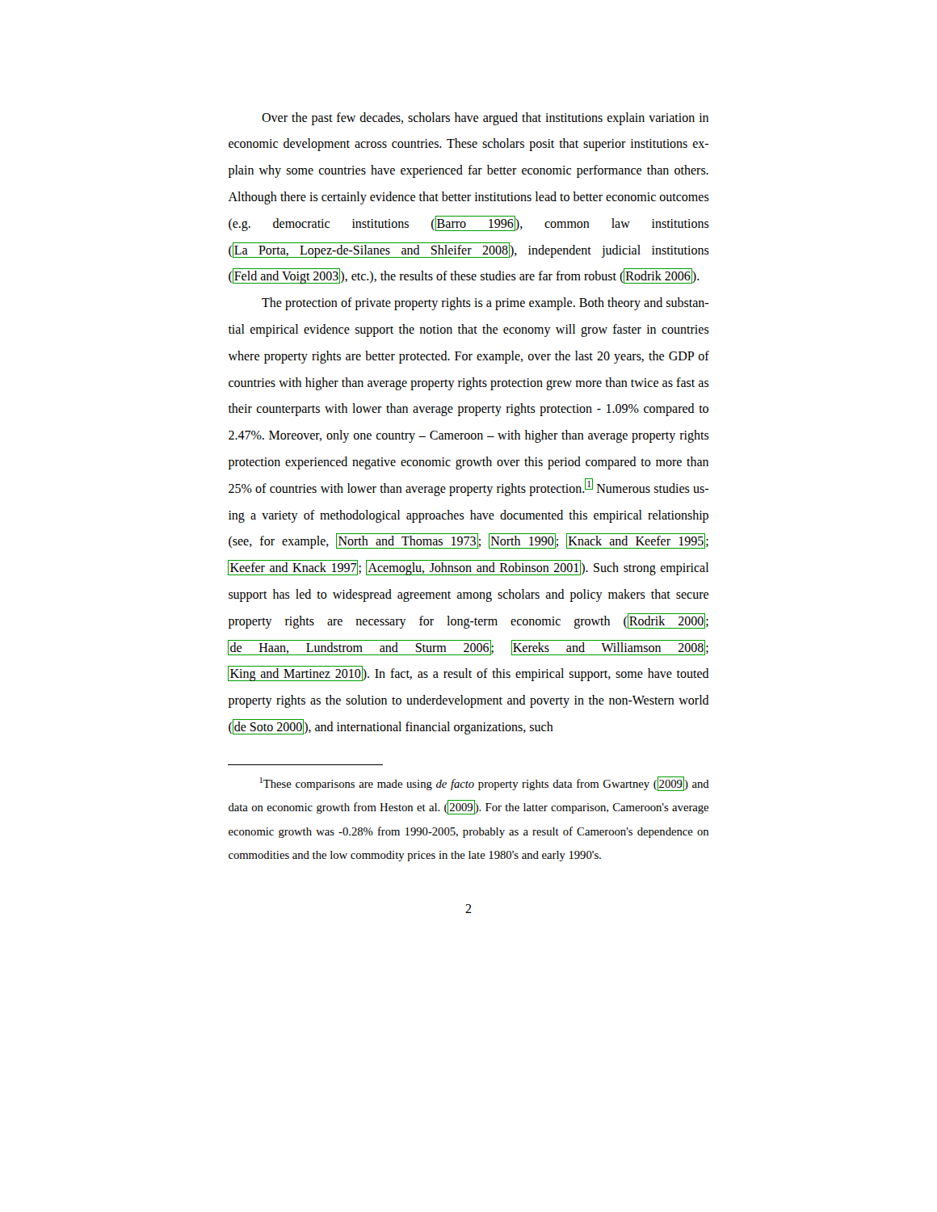Over the past few decades, scholars have argued that institutions explain variation in economic development across countries. These scholars posit that superior institutions explain why some countries have experienced far better economic performance than others. Although there is certainly evidence that better institutions lead to better economic outcomes (e.g. democratic institutions (Barro 1996), common law institutions (La Porta, Lopez-de-Silanes and Shleifer 2008), independent judicial institutions (Feld and Voigt 2003), etc.), the results of these studies are far from robust (Rodrik 2006).
The protection of private property rights is a prime example. Both theory and substantial empirical evidence support the notion that the economy will grow faster in countries where property rights are better protected. For example, over the last 20 years, the GDP of countries with higher than average property rights protection grew more than twice as fast as their counterparts with lower than average property rights protection - 1.09% compared to 2.47%. Moreover, only one country – Cameroon – with higher than average property rights protection experienced negative economic growth over this period compared to more than 25% of countries with lower than average property rights protection.1 Numerous studies using a variety of methodological approaches have documented this empirical relationship (see, for example, North and Thomas 1973; North 1990; Knack and Keefer 1995; Keefer and Knack 1997; Acemoglu, Johnson and Robinson 2001). Such strong empirical support has led to widespread agreement among scholars and policy makers that secure property rights are necessary for long-term economic growth (Rodrik 2000; de Haan, Lundstrom and Sturm 2006; Kereks and Williamson 2008; King and Martinez 2010). In fact, as a result of this empirical support, some have touted property rights as the solution to underdevelopment and poverty in the non-Western world (de Soto 2000), and international financial organizations, such
1These comparisons are made using de facto property rights data from Gwartney (2009) and data on economic growth from Heston et al. (2009). For the latter comparison, Cameroon's average economic growth was -0.28% from 1990-2005, probably as a result of Cameroon's dependence on commodities and the low commodity prices in the late 1980's and early 1990's.
2